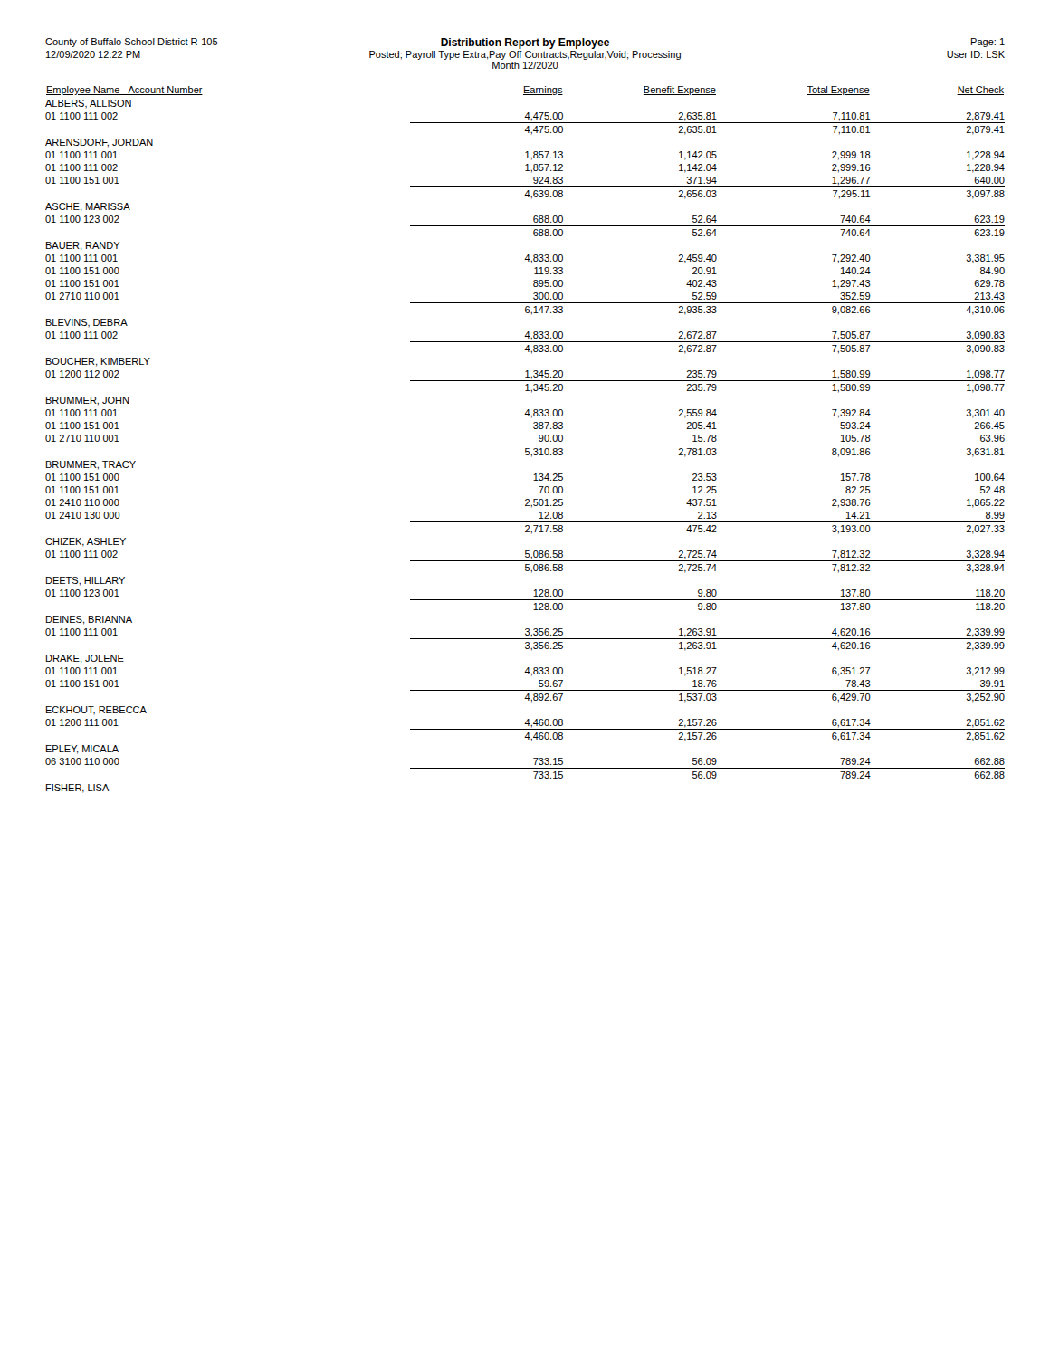| County of Buffalo School District R-105 | Distribution Report by Employee | Page: 1 |
| 12/09/2020 12:22 PM | Posted; Payroll Type Extra,Pay Off Contracts,Regular,Void; Processing Month 12/2020 | User ID: LSK |
| Employee Name Account Number | Earnings | Benefit Expense | Total Expense | Net Check |
| --- | --- | --- | --- | --- |
| ALBERS, ALLISON |
| 01 1100 111 002 | 4,475.00 | 2,635.81 | 7,110.81 | 2,879.41 |
| | 4,475.00 | 2,635.81 | 7,110.81 | 2,879.41 |
| ARENSDORF, JORDAN |
| 01 1100 111 001 | 1,857.13 | 1,142.05 | 2,999.18 | 1,228.94 |
| 01 1100 111 002 | 1,857.12 | 1,142.04 | 2,999.16 | 1,228.94 |
| 01 1100 151 001 | 924.83 | 371.94 | 1,296.77 | 640.00 |
| | 4,639.08 | 2,656.03 | 7,295.11 | 3,097.88 |
| ASCHE, MARISSA |
| 01 1100 123 002 | 688.00 | 52.64 | 740.64 | 623.19 |
| | 688.00 | 52.64 | 740.64 | 623.19 |
| BAUER, RANDY |
| 01 1100 111 001 | 4,833.00 | 2,459.40 | 7,292.40 | 3,381.95 |
| 01 1100 151 000 | 119.33 | 20.91 | 140.24 | 84.90 |
| 01 1100 151 001 | 895.00 | 402.43 | 1,297.43 | 629.78 |
| 01 2710 110 001 | 300.00 | 52.59 | 352.59 | 213.43 |
| | 6,147.33 | 2,935.33 | 9,082.66 | 4,310.06 |
| BLEVINS, DEBRA |
| 01 1100 111 002 | 4,833.00 | 2,672.87 | 7,505.87 | 3,090.83 |
| | 4,833.00 | 2,672.87 | 7,505.87 | 3,090.83 |
| BOUCHER, KIMBERLY |
| 01 1200 112 002 | 1,345.20 | 235.79 | 1,580.99 | 1,098.77 |
| | 1,345.20 | 235.79 | 1,580.99 | 1,098.77 |
| BRUMMER, JOHN |
| 01 1100 111 001 | 4,833.00 | 2,559.84 | 7,392.84 | 3,301.40 |
| 01 1100 151 001 | 387.83 | 205.41 | 593.24 | 266.45 |
| 01 2710 110 001 | 90.00 | 15.78 | 105.78 | 63.96 |
| | 5,310.83 | 2,781.03 | 8,091.86 | 3,631.81 |
| BRUMMER, TRACY |
| 01 1100 151 000 | 134.25 | 23.53 | 157.78 | 100.64 |
| 01 1100 151 001 | 70.00 | 12.25 | 82.25 | 52.48 |
| 01 2410 110 000 | 2,501.25 | 437.51 | 2,938.76 | 1,865.22 |
| 01 2410 130 000 | 12.08 | 2.13 | 14.21 | 8.99 |
| | 2,717.58 | 475.42 | 3,193.00 | 2,027.33 |
| CHIZEK, ASHLEY |
| 01 1100 111 002 | 5,086.58 | 2,725.74 | 7,812.32 | 3,328.94 |
| | 5,086.58 | 2,725.74 | 7,812.32 | 3,328.94 |
| DEETS, HILLARY |
| 01 1100 123 001 | 128.00 | 9.80 | 137.80 | 118.20 |
| | 128.00 | 9.80 | 137.80 | 118.20 |
| DEINES, BRIANNA |
| 01 1100 111 001 | 3,356.25 | 1,263.91 | 4,620.16 | 2,339.99 |
| | 3,356.25 | 1,263.91 | 4,620.16 | 2,339.99 |
| DRAKE, JOLENE |
| 01 1100 111 001 | 4,833.00 | 1,518.27 | 6,351.27 | 3,212.99 |
| 01 1100 151 001 | 59.67 | 18.76 | 78.43 | 39.91 |
| | 4,892.67 | 1,537.03 | 6,429.70 | 3,252.90 |
| ECKHOUT, REBECCA |
| 01 1200 111 001 | 4,460.08 | 2,157.26 | 6,617.34 | 2,851.62 |
| | 4,460.08 | 2,157.26 | 6,617.34 | 2,851.62 |
| EPLEY, MICALA |
| 06 3100 110 000 | 733.15 | 56.09 | 789.24 | 662.88 |
| | 733.15 | 56.09 | 789.24 | 662.88 |
| FISHER, LISA |